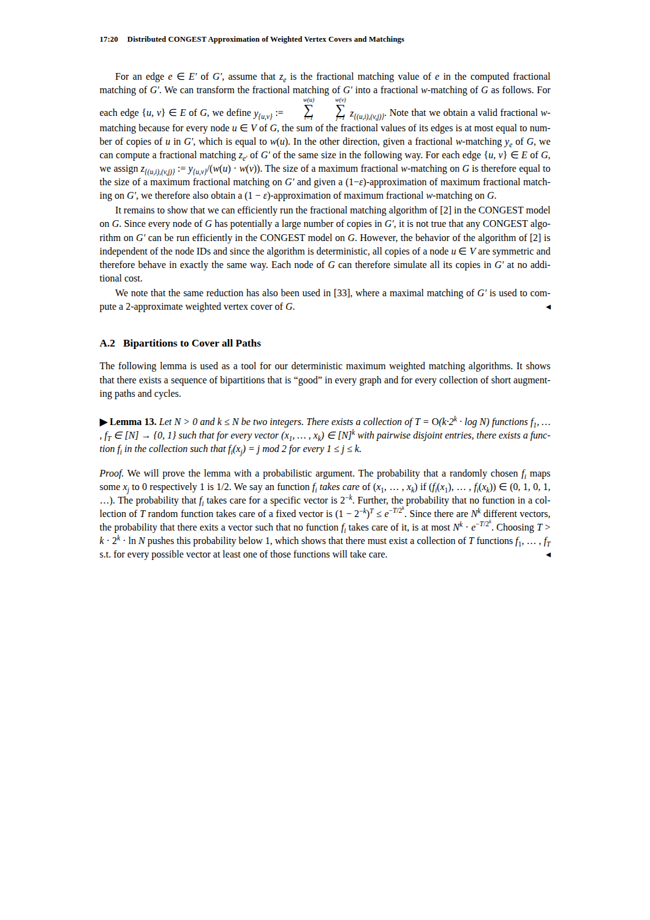17:20 Distributed CONGEST Approximation of Weighted Vertex Covers and Matchings
For an edge e ∈ E′ of G′, assume that ze is the fractional matching value of e in the computed fractional matching of G′. We can transform the fractional matching of G′ into a fractional w-matching of G as follows. For each edge {u, v} ∈ E of G, we define y{u,v} := w(u)∑i=1 w(v)∑j=1 z{(u,i),(v,j)}. Note that we obtain a valid fractional w-matching because for every node u ∈ V of G, the sum of the fractional values of its edges is at most equal to number of copies of u in G′, which is equal to w(u). In the other direction, given a fractional w-matching ye of G, we can compute a fractional matching ze′ of G′ of the same size in the following way. For each edge {u, v} ∈ E of G, we assign z{(u,i),(v,j)} := y{u,v}/(w(u) · w(v)). The size of a maximum fractional w-matching on G is therefore equal to the size of a maximum fractional matching on G′ and given a (1−ε)-approximation of maximum fractional matching on G′, we therefore also obtain a (1 − ε)-approximation of maximum fractional w-matching on G.
It remains to show that we can efficiently run the fractional matching algorithm of [2] in the CONGEST model on G. Since every node of G has potentially a large number of copies in G′, it is not true that any CONGEST algorithm on G′ can be run efficiently in the CONGEST model on G. However, the behavior of the algorithm of [2] is independent of the node IDs and since the algorithm is deterministic, all copies of a node u ∈ V are symmetric and therefore behave in exactly the same way. Each node of G can therefore simulate all its copies in G′ at no additional cost.
We note that the same reduction has also been used in [33], where a maximal matching of G′ is used to compute a 2-approximate weighted vertex cover of G.◂
A.2 Bipartitions to Cover all Paths
The following lemma is used as a tool for our deterministic maximum weighted matching algorithms. It shows that there exists a sequence of bipartitions that is “good” in every graph and for every collection of short augmenting paths and cycles.
▶ Lemma 13. Let N > 0 and k ≤ N be two integers. There exists a collection of T = O(k·2k · log N) functions f1, … , fT ∈ [N] → {0, 1} such that for every vector (x1, … , xk) ∈ [N]k with pairwise disjoint entries, there exists a function fi in the collection such that fi(xj) = j mod 2 for every 1 ≤ j ≤ k.
Proof. We will prove the lemma with a probabilistic argument. The probability that a randomly chosen fi maps some xj to 0 respectively 1 is 1/2. We say an function fi takes care of (x1, … , xk) if (fi(x1), … , fi(xk)) ∈ (0, 1, 0, 1, …). The probability that fi takes care for a specific vector is 2−k. Further, the probability that no function in a collection of T random function takes care of a fixed vector is (1 − 2−k)T ≤ e−T/2k. Since there are Nk different vectors, the probability that there exits a vector such that no function fi takes care of it, is at most Nk · e−T/2k. Choosing T > k · 2k · ln N pushes this probability below 1, which shows that there must exist a collection of T functions f1, … , fT s.t. for every possible vector at least one of those functions will take care.◂